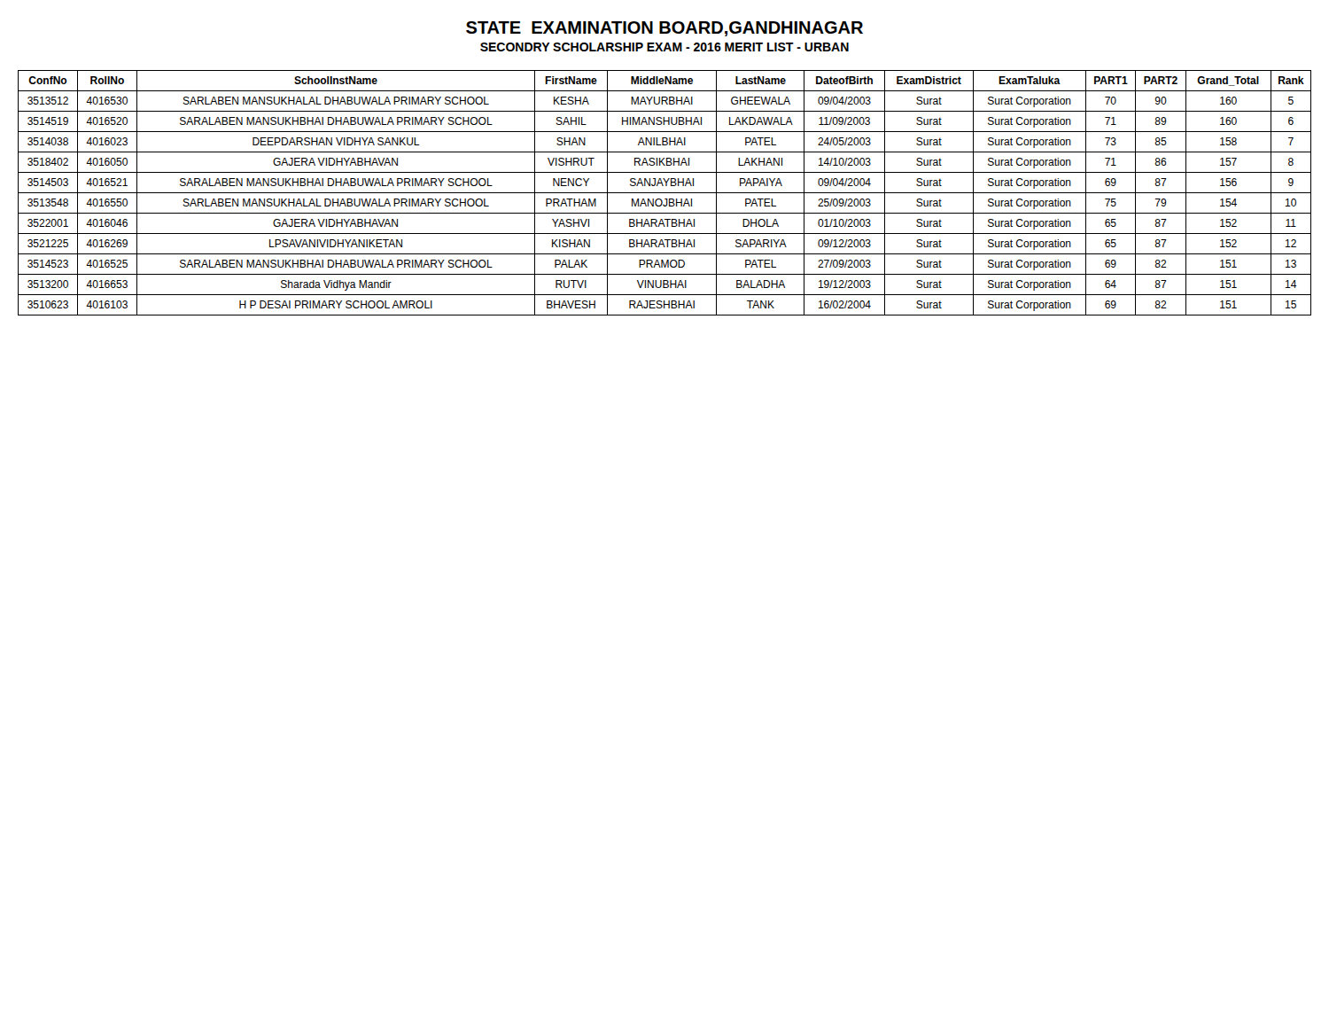STATE EXAMINATION BOARD,GANDHINAGAR
SECONDRY SCHOLARSHIP EXAM - 2016 MERIT LIST - URBAN
| ConfNo | RollNo | SchoolInstName | FirstName | MiddleName | LastName | DateofBirth | ExamDistrict | ExamTaluka | PART1 | PART2 | Grand_Total | Rank |
| --- | --- | --- | --- | --- | --- | --- | --- | --- | --- | --- | --- | --- |
| 3513512 | 4016530 | SARLABEN MANSUKHALAL DHABUWALA PRIMARY SCHOOL | KESHA | MAYURBHAI | GHEEWALA | 09/04/2003 | Surat | Surat Corporation | 70 | 90 | 160 | 5 |
| 3514519 | 4016520 | SARALABEN MANSUKHBHAI DHABUWALA PRIMARY SCHOOL | SAHIL | HIMANSHUBHAI | LAKDAWALA | 11/09/2003 | Surat | Surat Corporation | 71 | 89 | 160 | 6 |
| 3514038 | 4016023 | DEEPDARSHAN VIDHYA SANKUL | SHAN | ANILBHAI | PATEL | 24/05/2003 | Surat | Surat Corporation | 73 | 85 | 158 | 7 |
| 3518402 | 4016050 | GAJERA VIDHYABHAVAN | VISHRUT | RASIKBHAI | LAKHANI | 14/10/2003 | Surat | Surat Corporation | 71 | 86 | 157 | 8 |
| 3514503 | 4016521 | SARALABEN MANSUKHBHAI DHABUWALA PRIMARY SCHOOL | NENCY | SANJAYBHAI | PAPAIYA | 09/04/2004 | Surat | Surat Corporation | 69 | 87 | 156 | 9 |
| 3513548 | 4016550 | SARLABEN MANSUKHALAL DHABUWALA PRIMARY SCHOOL | PRATHAM | MANOJBHAI | PATEL | 25/09/2003 | Surat | Surat Corporation | 75 | 79 | 154 | 10 |
| 3522001 | 4016046 | GAJERA VIDHYABHAVAN | YASHVI | BHARATBHAI | DHOLA | 01/10/2003 | Surat | Surat Corporation | 65 | 87 | 152 | 11 |
| 3521225 | 4016269 | LPSAVANIVIDHYANIKETAN | KISHAN | BHARATBHAI | SAPARIYA | 09/12/2003 | Surat | Surat Corporation | 65 | 87 | 152 | 12 |
| 3514523 | 4016525 | SARALABEN MANSUKHBHAI DHABUWALA PRIMARY SCHOOL | PALAK | PRAMOD | PATEL | 27/09/2003 | Surat | Surat Corporation | 69 | 82 | 151 | 13 |
| 3513200 | 4016653 | Sharada Vidhya Mandir | RUTVI | VINUBHAI | BALADHA | 19/12/2003 | Surat | Surat Corporation | 64 | 87 | 151 | 14 |
| 3510623 | 4016103 | H P DESAI PRIMARY SCHOOL AMROLI | BHAVESH | RAJESHBHAI | TANK | 16/02/2004 | Surat | Surat Corporation | 69 | 82 | 151 | 15 |